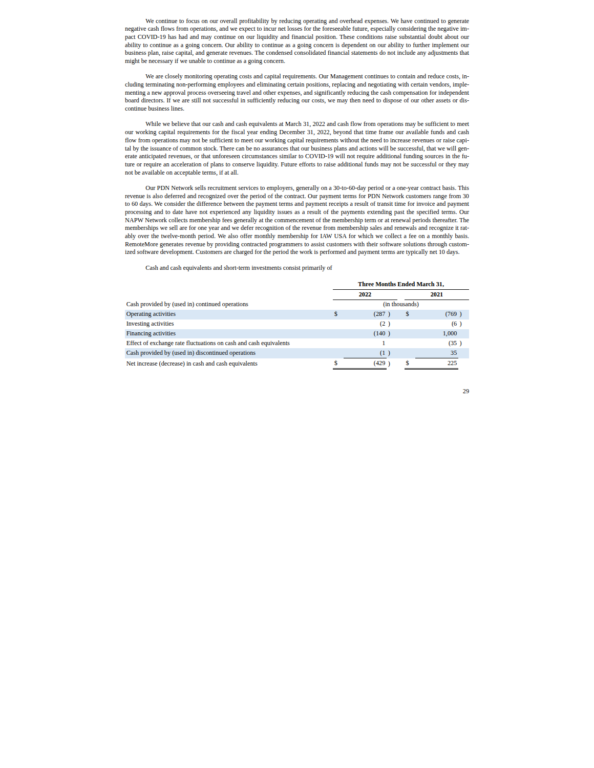We continue to focus on our overall profitability by reducing operating and overhead expenses. We have continued to generate negative cash flows from operations, and we expect to incur net losses for the foreseeable future, especially considering the negative impact COVID-19 has had and may continue on our liquidity and financial position. These conditions raise substantial doubt about our ability to continue as a going concern. Our ability to continue as a going concern is dependent on our ability to further implement our business plan, raise capital, and generate revenues. The condensed consolidated financial statements do not include any adjustments that might be necessary if we unable to continue as a going concern.
We are closely monitoring operating costs and capital requirements. Our Management continues to contain and reduce costs, including terminating non-performing employees and eliminating certain positions, replacing and negotiating with certain vendors, implementing a new approval process overseeing travel and other expenses, and significantly reducing the cash compensation for independent board directors. If we are still not successful in sufficiently reducing our costs, we may then need to dispose of our other assets or discontinue business lines.
While we believe that our cash and cash equivalents at March 31, 2022 and cash flow from operations may be sufficient to meet our working capital requirements for the fiscal year ending December 31, 2022, beyond that time frame our available funds and cash flow from operations may not be sufficient to meet our working capital requirements without the need to increase revenues or raise capital by the issuance of common stock. There can be no assurances that our business plans and actions will be successful, that we will generate anticipated revenues, or that unforeseen circumstances similar to COVID-19 will not require additional funding sources in the future or require an acceleration of plans to conserve liquidity. Future efforts to raise additional funds may not be successful or they may not be available on acceptable terms, if at all.
Our PDN Network sells recruitment services to employers, generally on a 30-to-60-day period or a one-year contract basis. This revenue is also deferred and recognized over the period of the contract. Our payment terms for PDN Network customers range from 30 to 60 days. We consider the difference between the payment terms and payment receipts a result of transit time for invoice and payment processing and to date have not experienced any liquidity issues as a result of the payments extending past the specified terms. Our NAPW Network collects membership fees generally at the commencement of the membership term or at renewal periods thereafter. The memberships we sell are for one year and we defer recognition of the revenue from membership sales and renewals and recognize it ratably over the twelve-month period. We also offer monthly membership for IAW USA for which we collect a fee on a monthly basis. RemoteMore generates revenue by providing contracted programmers to assist customers with their software solutions through customized software development. Customers are charged for the period the work is performed and payment terms are typically net 10 days.
Cash and cash equivalents and short-term investments consist primarily of
| | | Three Months Ended March 31, |
| | | 2022 | | 2021 |
| Cash provided by (used in) continued operations | | (in thousands) |
| Operating activities | | $ | (287 | ) | | $ | (769 | ) |
| Investing activities | | | (2 | ) | | | (6 | ) |
| Financing activities | | | (140 | ) | | | 1,000 | |
| Effect of exchange rate fluctuations on cash and cash equivalents | | | 1 | | | | (35 | ) |
| Cash provided by (used in) discontinued operations | | | (1 | ) | | | 35 | |
| Net increase (decrease) in cash and cash equivalents | | $ | (429 | ) | | $ | 225 | |
29